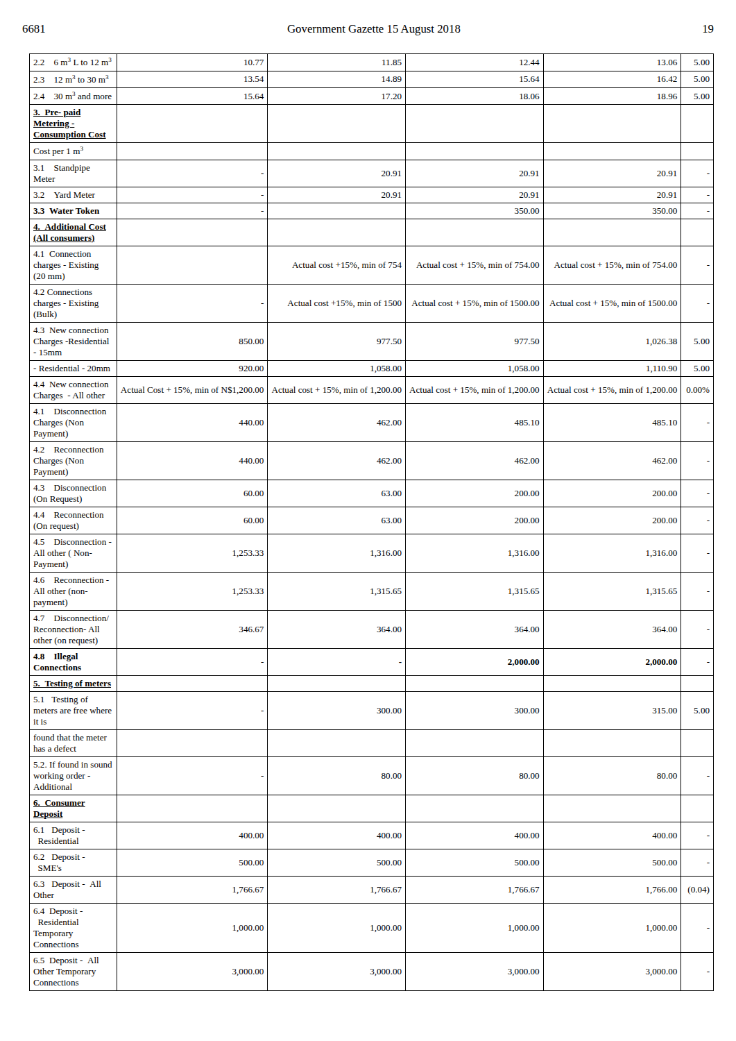6681 Government Gazette 15 August 2018 19
| | 2.2 6 m 3 L to 12 m 3 | 10.77 | 11.85 | 12.44 | 13.06 | 5.00 |
| | 2.3 12 m 3 to 30 m 3 | 13.54 | 14.89 | 15.64 | 16.42 | 5.00 |
| | 2.4 30 m 3 and more | 15.64 | 17.20 | 18.06 | 18.96 | 5.00 |
| | 3. Pre- paid Metering - Consumption Cost | | | | | |
| | Cost per 1 m 3 | | | | | |
| | 3.1 Standpipe Meter | - | 20.91 | 20.91 | 20.91 | - |
| | 3.2 Yard Meter | - | 20.91 | 20.91 | 20.91 | - |
| | 3.3 Water Token | - | | 350.00 | 350.00 | - |
| | 4. Additional Cost (All consumers) | | | | | |
| | 4.1 Connection charges - Existing (20 mm) | | Actual cost +15%, min of 754 | Actual cost + 15%, min of 754.00 | Actual cost + 15%, min of 754.00 | - |
| | 4.2 Connections charges - Existing (Bulk) | - | Actual cost +15%, min of 1500 | Actual cost + 15%, min of 1500.00 | Actual cost + 15%, min of 1500.00 | - |
| | 4.3 New connection Charges -Residential - 15mm | 850.00 | 977.50 | 977.50 | 1,026.38 | 5.00 |
| | - Residential - 20mm | 920.00 | 1,058.00 | 1,058.00 | 1,110.90 | 5.00 |
| | 4.4 New connection Charges - All other | Actual Cost + 15%, min of N$1,200.00 | Actual cost + 15%, min of 1,200.00 | Actual cost + 15%, min of 1,200.00 | Actual cost + 15%, min of 1,200.00 | 0.00% |
| | 4.1 Disconnection Charges (Non Payment) | 440.00 | 462.00 | 485.10 | 485.10 | - |
| | 4.2 Reconnection Charges (Non Payment) | 440.00 | 462.00 | 462.00 | 462.00 | - |
| | 4.3 Disconnection (On Request) | 60.00 | 63.00 | 200.00 | 200.00 | - |
| | 4.4 Reconnection (On request) | 60.00 | 63.00 | 200.00 | 200.00 | - |
| | 4.5 Disconnection - All other ( Non-Payment) | 1,253.33 | 1,316.00 | 1,316.00 | 1,316.00 | - |
| | 4.6 Reconnection - All other (non-payment) | 1,253.33 | 1,315.65 | 1,315.65 | 1,315.65 | - |
| | 4.7 Disconnection/ Reconnection- All other (on request) | 346.67 | 364.00 | 364.00 | 364.00 | - |
| | 4.8 Illegal Connections | - | - | 2,000.00 | 2,000.00 | - |
| | 5. Testing of meters | | | | | |
| | 5.1 Testing of meters are free where it is | - | 300.00 | 300.00 | 315.00 | 5.00 |
| | found that the meter has a defect | | | | | |
| | 5.2. If found in sound working order - Additional | - | 80.00 | 80.00 | 80.00 | - |
| | 6. Consumer Deposit | | | | | |
| | 6.1 Deposit - Residential | 400.00 | 400.00 | 400.00 | 400.00 | - |
| | 6.2 Deposit - SME's | 500.00 | 500.00 | 500.00 | 500.00 | - |
| | 6.3 Deposit - All Other | 1,766.67 | 1,766.67 | 1,766.67 | 1,766.00 | (0.04) |
| | 6.4 Deposit - Residential Temporary Connections | 1,000.00 | 1,000.00 | 1,000.00 | 1,000.00 | - |
| | 6.5 Deposit - All Other Temporary Connections | 3,000.00 | 3,000.00 | 3,000.00 | 3,000.00 | - |